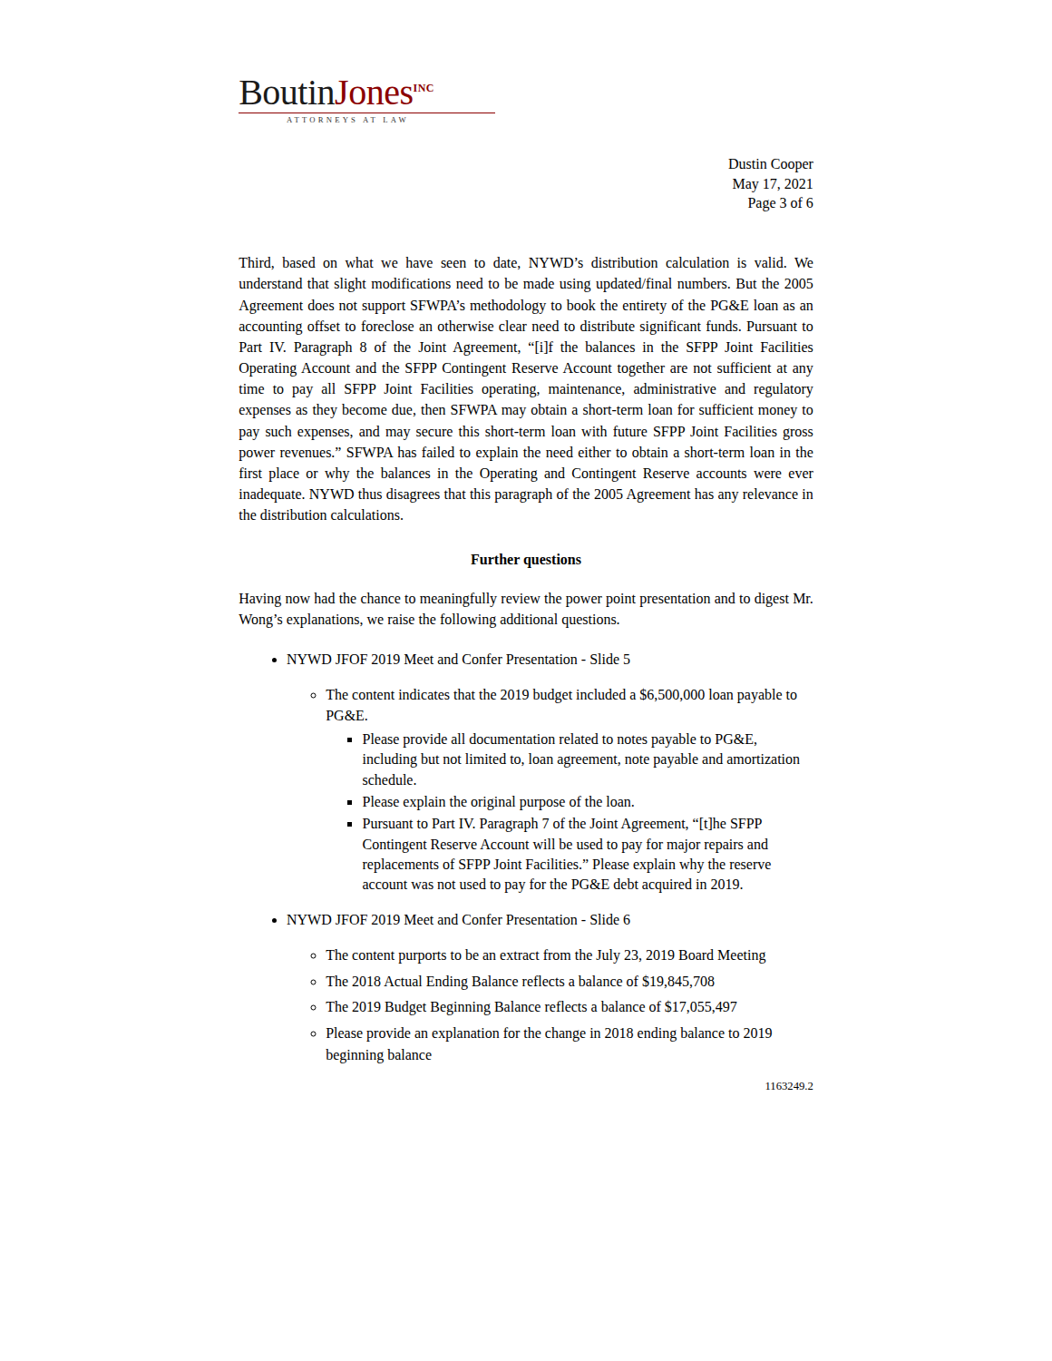Boutin Jones INC
Attorneys at Law
Dustin Cooper
May 17, 2021
Page 3 of 6
Third, based on what we have seen to date, NYWD’s distribution calculation is valid. We understand that slight modifications need to be made using updated/final numbers. But the 2005 Agreement does not support SFWPA’s methodology to book the entirety of the PG&E loan as an accounting offset to foreclose an otherwise clear need to distribute significant funds. Pursuant to Part IV. Paragraph 8 of the Joint Agreement, “[i]f the balances in the SFPP Joint Facilities Operating Account and the SFPP Contingent Reserve Account together are not sufficient at any time to pay all SFPP Joint Facilities operating, maintenance, administrative and regulatory expenses as they become due, then SFWPA may obtain a short-term loan for sufficient money to pay such expenses, and may secure this short-term loan with future SFPP Joint Facilities gross power revenues.” SFWPA has failed to explain the need either to obtain a short-term loan in the first place or why the balances in the Operating and Contingent Reserve accounts were ever inadequate. NYWD thus disagrees that this paragraph of the 2005 Agreement has any relevance in the distribution calculations.
Further questions
Having now had the chance to meaningfully review the power point presentation and to digest Mr. Wong’s explanations, we raise the following additional questions.
NYWD JFOF 2019 Meet and Confer Presentation - Slide 5
The content indicates that the 2019 budget included a $6,500,000 loan payable to PG&E.
Please provide all documentation related to notes payable to PG&E, including but not limited to, loan agreement, note payable and amortization schedule.
Please explain the original purpose of the loan.
Pursuant to Part IV. Paragraph 7 of the Joint Agreement, “[t]he SFPP Contingent Reserve Account will be used to pay for major repairs and replacements of SFPP Joint Facilities.” Please explain why the reserve account was not used to pay for the PG&E debt acquired in 2019.
NYWD JFOF 2019 Meet and Confer Presentation - Slide 6
The content purports to be an extract from the July 23, 2019 Board Meeting
The 2018 Actual Ending Balance reflects a balance of $19,845,708
The 2019 Budget Beginning Balance reflects a balance of $17,055,497
Please provide an explanation for the change in 2018 ending balance to 2019 beginning balance
1163249.2